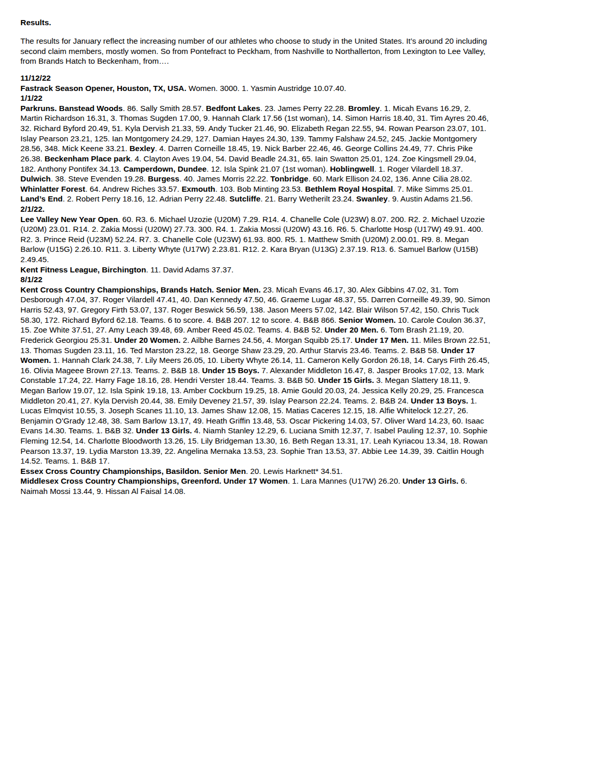Results.
The results for January reflect the increasing number of our athletes who choose to study in the United States. It’s around 20 including second claim members, mostly women. So from Pontefract to Peckham, from Nashville to Northallerton, from Lexington to Lee Valley, from Brands Hatch to Beckenham, from….
11/12/22
Fastrack Season Opener, Houston, TX, USA. Women. 3000. 1. Yasmin Austridge 10.07.40.
1/1/22
Parkruns. Banstead Woods. 86. Sally Smith 28.57. Bedfont Lakes. 23. James Perry 22.28. Bromley. 1. Micah Evans 16.29, 2. Martin Richardson 16.31, 3. Thomas Sugden 17.00, 9. Hannah Clark 17.56 (1st woman), 14. Simon Harris 18.40, 31. Tim Ayres 20.46, 32. Richard Byford 20.49, 51. Kyla Dervish 21.33, 59. Andy Tucker 21.46, 90. Elizabeth Regan 22.55, 94. Rowan Pearson 23.07, 101. Islay Pearson 23.21, 125. Ian Montgomery 24.29, 127. Damian Hayes 24.30, 139. Tammy Falshaw 24.52, 245. Jackie Montgomery 28.56, 348. Mick Keene 33.21. Bexley. 4. Darren Corneille 18.45, 19. Nick Barber 22.46, 46. George Collins 24.49, 77. Chris Pike 26.38. Beckenham Place park. 4. Clayton Aves 19.04, 54. David Beadle 24.31, 65. Iain Swatton 25.01, 124. Zoe Kingsmell 29.04, 182. Anthony Pontifex 34.13. Camperdown, Dundee. 12. Isla Spink 21.07 (1st woman). Hoblingwell. 1. Roger Vilardell 18.37. Dulwich. 38. Steve Evenden 19.28. Burgess. 40. James Morris 22.22. Tonbridge. 60. Mark Ellison 24.02, 136. Anne Cilia 28.02. Whinlatter Forest. 64. Andrew Riches 33.57. Exmouth. 103. Bob Minting 23.53. Bethlem Royal Hospital. 7. Mike Simms 25.01. Land’s End. 2. Robert Perry 18.16, 12. Adrian Perry 22.48. Sutcliffe. 21. Barry Wetherilt 23.24. Swanley. 9. Austin Adams 21.56.
2/1/22.
Lee Valley New Year Open. 60. R3. 6. Michael Uzozie (U20M) 7.29. R14. 4. Chanelle Cole (U23W) 8.07. 200. R2. 2. Michael Uzozie (U20M) 23.01. R14. 2. Zakia Mossi (U20W) 27.73. 300. R4. 1. Zakia Mossi (U20W) 43.16. R6. 5. Charlotte Hosp (U17W) 49.91. 400. R2. 3. Prince Reid (U23M) 52.24. R7. 3. Chanelle Cole (U23W) 61.93. 800. R5. 1. Matthew Smith (U20M) 2.00.01. R9. 8. Megan Barlow (U15G) 2.26.10. R11. 3. Liberty Whyte (U17W) 2.23.81. R12. 2. Kara Bryan (U13G) 2.37.19. R13. 6. Samuel Barlow (U15B) 2.49.45.
Kent Fitness League, Birchington. 11. David Adams 37.37.
8/1/22
Kent Cross Country Championships, Brands Hatch. Senior Men. 23. Micah Evans 46.17, 30. Alex Gibbins 47.02, 31. Tom Desborough 47.04, 37. Roger Vilardell 47.41, 40. Dan Kennedy 47.50, 46. Graeme Lugar 48.37, 55. Darren Corneille 49.39, 90. Simon Harris 52.43, 97. Gregory Firth 53.07, 137. Roger Beswick 56.59, 138. Jason Meers 57.02, 142. Blair Wilson 57.42, 150. Chris Tuck 58.30, 172. Richard Byford 62.18. Teams. 6 to score. 4. B&B 207. 12 to score. 4. B&B 866. Senior Women. 10. Carole Coulon 36.37, 15. Zoe White 37.51, 27. Amy Leach 39.48, 69. Amber Reed 45.02. Teams. 4. B&B 52. Under 20 Men. 6. Tom Brash 21.19, 20. Frederick Georgiou 25.31. Under 20 Women. 2. Ailbhe Barnes 24.56, 4. Morgan Squibb 25.17. Under 17 Men. 11. Miles Brown 22.51, 13. Thomas Sugden 23.11, 16. Ted Marston 23.22, 18. George Shaw 23.29, 20. Arthur Starvis 23.46. Teams. 2. B&B 58. Under 17 Women. 1. Hannah Clark 24.38, 7. Lily Meers 26.05, 10. Liberty Whyte 26.14, 11. Cameron Kelly Gordon 26.18, 14. Carys Firth 26.45, 16. Olivia Mageee Brown 27.13. Teams. 2. B&B 18. Under 15 Boys. 7. Alexander Middleton 16.47, 8. Jasper Brooks 17.02, 13. Mark Constable 17.24, 22. Harry Fage 18.16, 28. Hendri Verster 18.44. Teams. 3. B&B 50. Under 15 Girls. 3. Megan Slattery 18.11, 9. Megan Barlow 19.07, 12. Isla Spink 19.18, 13. Amber Cockburn 19.25, 18. Amie Gould 20.03, 24. Jessica Kelly 20.29, 25. Francesca Middleton 20.41, 27. Kyla Dervish 20.44, 38. Emily Deveney 21.57, 39. Islay Pearson 22.24. Teams. 2. B&B 24. Under 13 Boys. 1. Lucas Elmqvist 10.55, 3. Joseph Scanes 11.10, 13. James Shaw 12.08, 15. Matias Caceres 12.15, 18. Alfie Whitelock 12.27, 26. Benjamin O’Grady 12.48, 38. Sam Barlow 13.17, 49. Heath Griffin 13.48, 53. Oscar Pickering 14.03, 57. Oliver Ward 14.23, 60. Isaac Evans 14.30. Teams. 1. B&B 32. Under 13 Girls. 4. Niamh Stanley 12.29, 6. Luciana Smith 12.37, 7. Isabel Pauling 12.37, 10. Sophie Fleming 12.54, 14. Charlotte Bloodworth 13.26, 15. Lily Bridgeman 13.30, 16. Beth Regan 13.31, 17. Leah Kyriacou 13.34, 18. Rowan Pearson 13.37, 19. Lydia Marston 13.39, 22. Angelina Mernaka 13.53, 23. Sophie Tran 13.53, 37. Abbie Lee 14.39, 39. Caitlin Hough 14.52. Teams. 1. B&B 17.
Essex Cross Country Championships, Basildon. Senior Men. 20. Lewis Harknett* 34.51.
Middlesex Cross Country Championships, Greenford. Under 17 Women. 1. Lara Mannes (U17W) 26.20. Under 13 Girls. 6. Naimah Mossi 13.44, 9. Hissan Al Faisal 14.08.